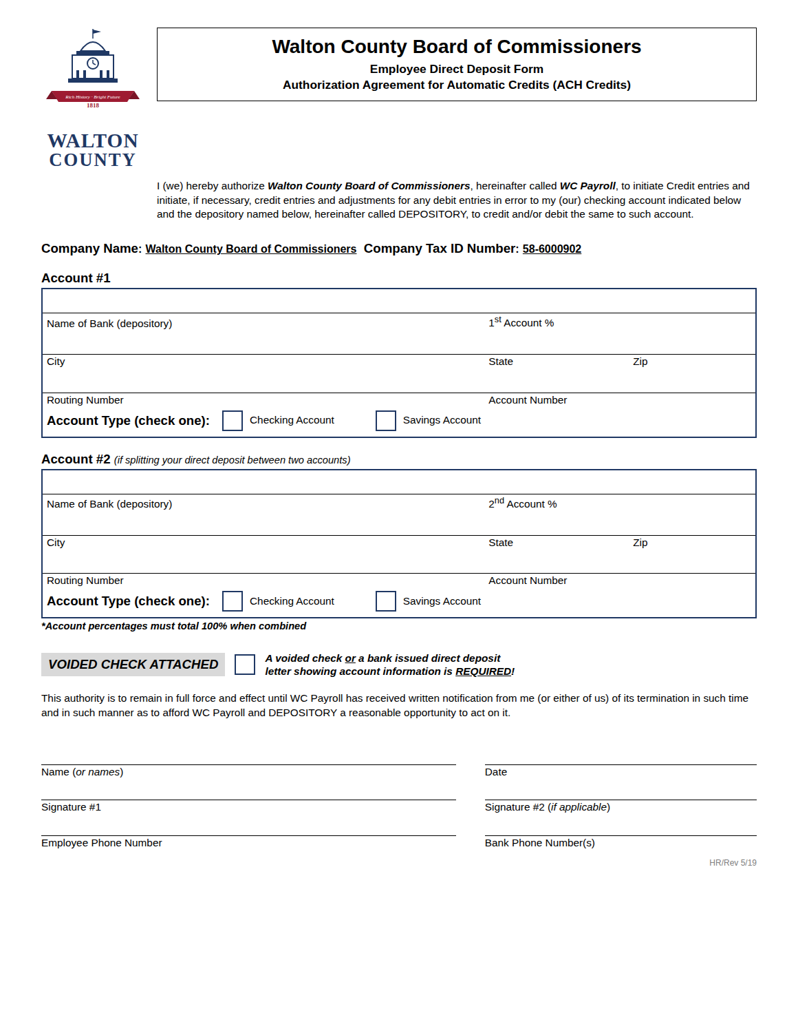Rich History · Bright Future 1818
WALTON
COUNTY
Walton County Board of Commissioners
Employee Direct Deposit Form
Authorization Agreement for Automatic Credits (ACH Credits)
I (we) hereby authorize Walton County Board of Commissioners, hereinafter called WC Payroll, to initiate Credit entries and initiate, if necessary, credit entries and adjustments for any debit entries in error to my (our) checking account indicated below and the depository named below, hereinafter called DEPOSITORY, to credit and/or debit the same to such account.
Company Name: Walton County Board of Commissioners Company Tax ID Number: 58-6000902
Account #1
| Name of Bank (depository) | 1 st Account % |
| City | State Zip |
| Routing Number | Account Number |
Account Type (check one): Checking Account Savings Account
Account #2 (if splitting your direct deposit between two accounts)
| Name of Bank (depository) | 2 nd Account % |
| City | State Zip |
| Routing Number | Account Number |
Account Type (check one): Checking Account Savings Account
*Account percentages must total 100% when combined
VOIDED CHECK ATTACHED A voided check or a bank issued direct deposit
letter showing account information is REQUIRED!
This authority is to remain in full force and effect until WC Payroll has received written notification from me (or either of us) of its termination in such time and in such manner as to afford WC Payroll and DEPOSITORY a reasonable opportunity to act on it.
| Name ( or names ) | | Date |
| Signature #1 | | Signature #2 ( if applicable ) |
| Employee Phone Number | | Bank Phone Number(s) |
HR/Rev 5/19